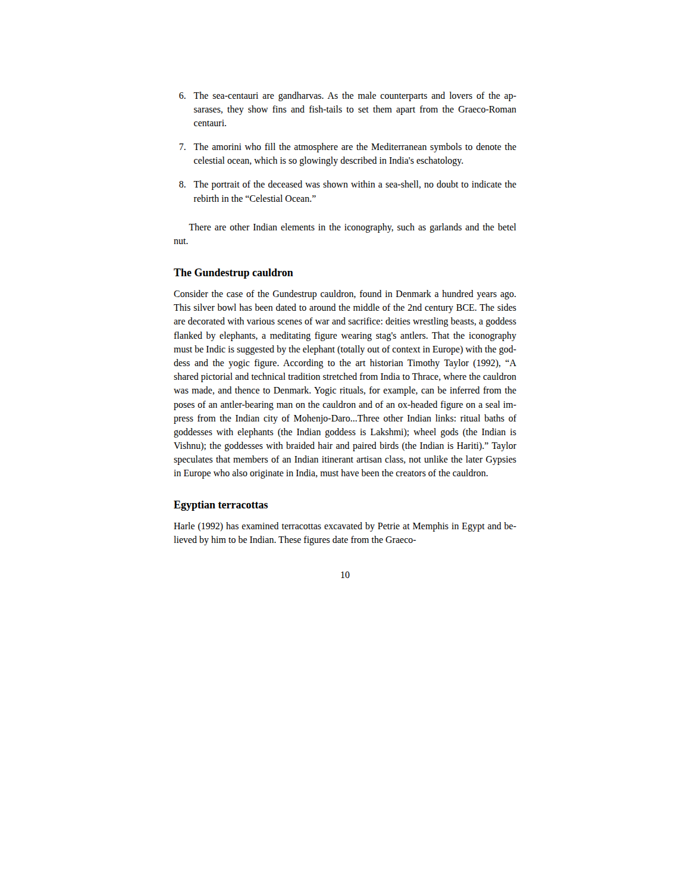The sea-centauri are gandharvas. As the male counterparts and lovers of the apsarases, they show fins and fish-tails to set them apart from the Graeco-Roman centauri.
The amorini who fill the atmosphere are the Mediterranean symbols to denote the celestial ocean, which is so glowingly described in India's eschatology.
The portrait of the deceased was shown within a sea-shell, no doubt to indicate the rebirth in the “Celestial Ocean.”
There are other Indian elements in the iconography, such as garlands and the betel nut.
The Gundestrup cauldron
Consider the case of the Gundestrup cauldron, found in Denmark a hundred years ago. This silver bowl has been dated to around the middle of the 2nd century BCE. The sides are decorated with various scenes of war and sacrifice: deities wrestling beasts, a goddess flanked by elephants, a meditating figure wearing stag's antlers. That the iconography must be Indic is suggested by the elephant (totally out of context in Europe) with the goddess and the yogic figure. According to the art historian Timothy Taylor (1992), “A shared pictorial and technical tradition stretched from India to Thrace, where the cauldron was made, and thence to Denmark. Yogic rituals, for example, can be inferred from the poses of an antler-bearing man on the cauldron and of an ox-headed figure on a seal impress from the Indian city of Mohenjo-Daro...Three other Indian links: ritual baths of goddesses with elephants (the Indian goddess is Lakshmi); wheel gods (the Indian is Vishnu); the goddesses with braided hair and paired birds (the Indian is Hariti).” Taylor speculates that members of an Indian itinerant artisan class, not unlike the later Gypsies in Europe who also originate in India, must have been the creators of the cauldron.
Egyptian terracottas
Harle (1992) has examined terracottas excavated by Petrie at Memphis in Egypt and believed by him to be Indian. These figures date from the Graeco-
10